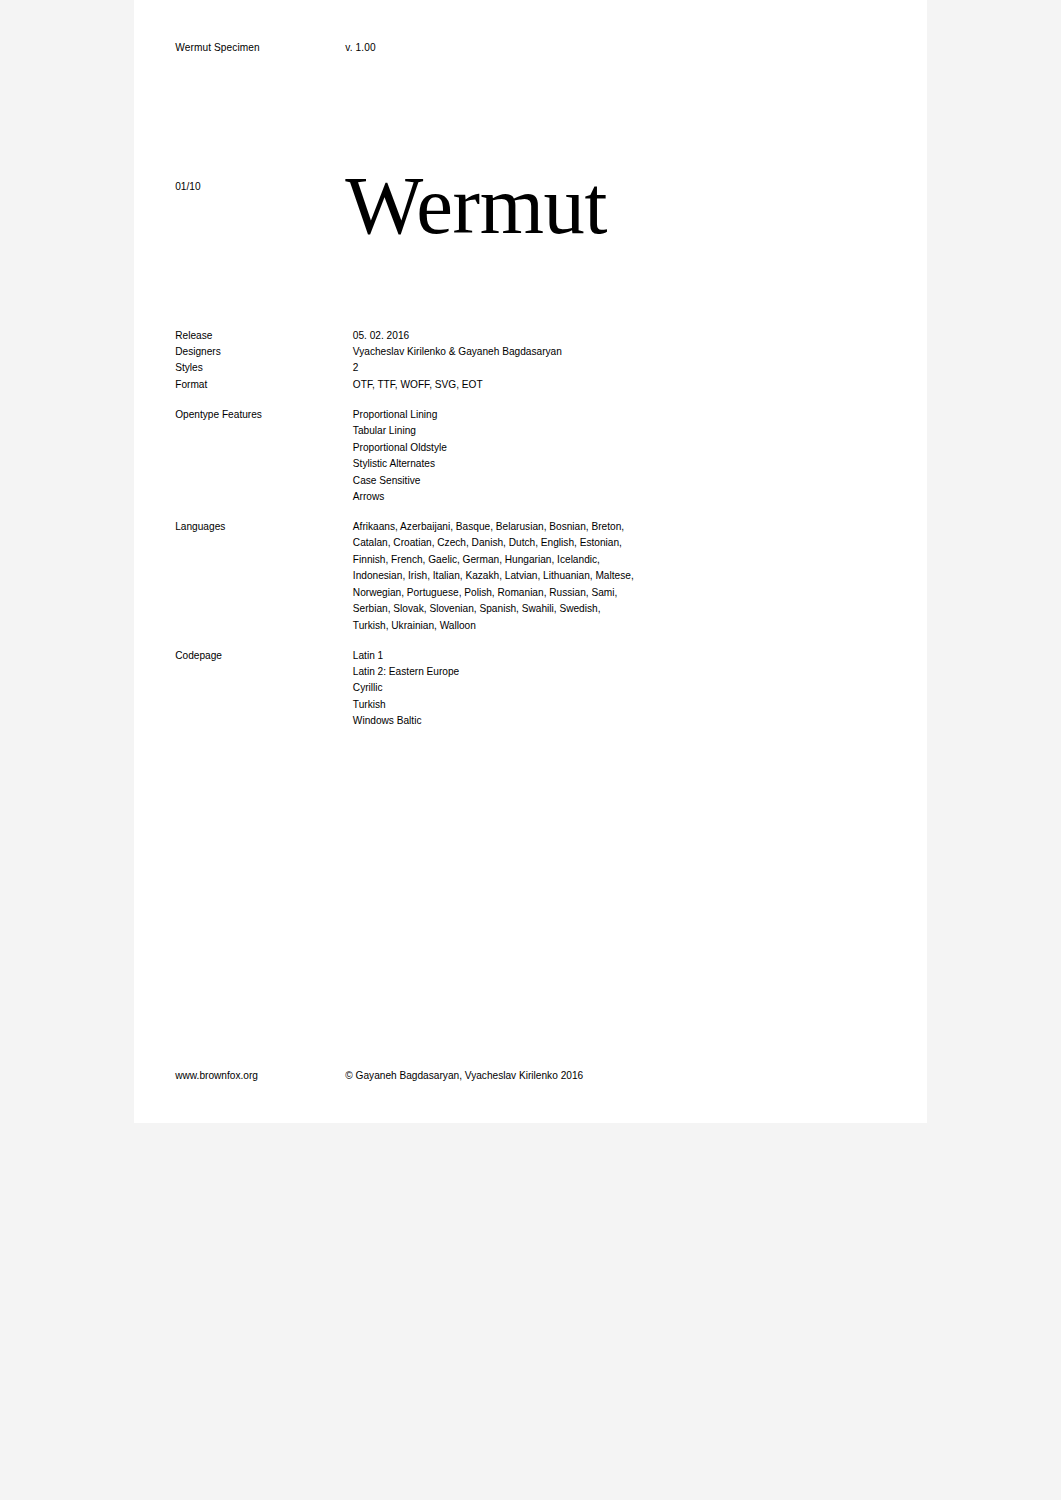Wermut Specimen
v. 1.00
01/10
Wermut
| Release | 05. 02. 2016 |
| Designers | Vyacheslav Kirilenko & Gayaneh Bagdasaryan |
| Styles | 2 |
| Format | OTF, TTF, WOFF, SVG, EOT |
| Opentype Features | Proportional Lining Tabular Lining Proportional Oldstyle Stylistic Alternates Case Sensitive Arrows |
| Languages | Afrikaans, Azerbaijani, Basque, Belarusian, Bosnian, Breton, Catalan, Croatian, Czech, Danish, Dutch, English, Estonian, Finnish, French, Gaelic, German, Hungarian, Icelandic, Indonesian, Irish, Italian, Kazakh, Latvian, Lithuanian, Maltese, Norwegian, Portuguese, Polish, Romanian, Russian, Sami, Serbian, Slovak, Slovenian, Spanish, Swahili, Swedish, Turkish, Ukrainian, Walloon |
| Codepage | Latin 1 Latin 2: Eastern Europe Cyrillic Turkish Windows Baltic |
www.brownfox.org
© Gayaneh Bagdasaryan, Vyacheslav Kirilenko 2016